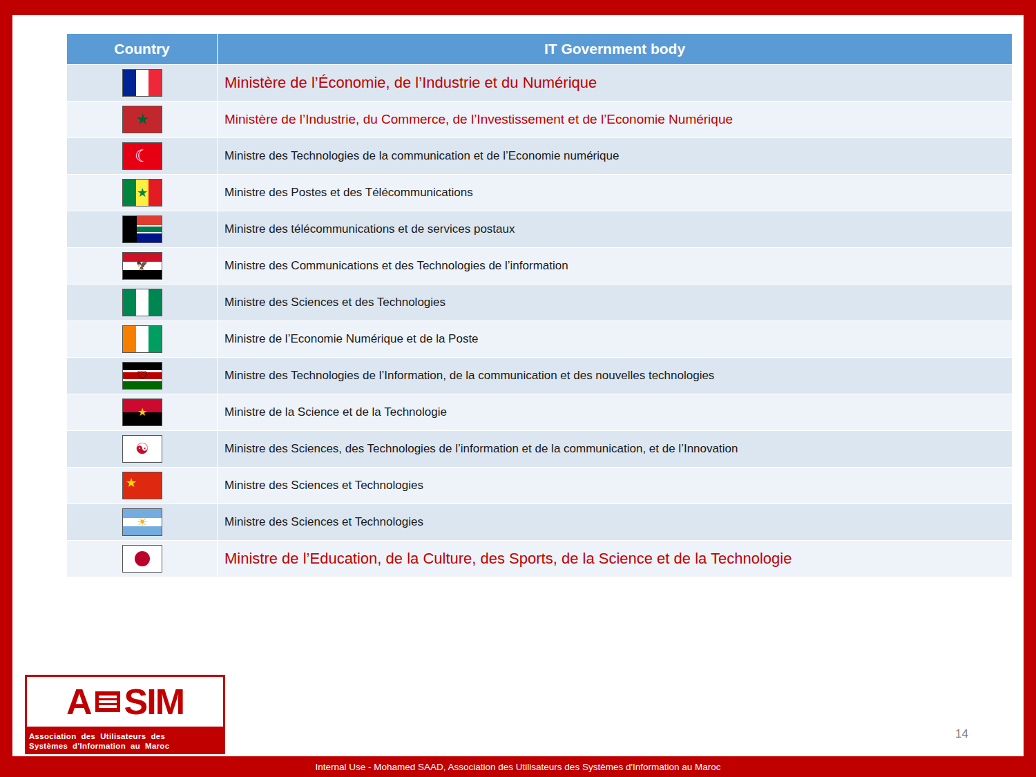| Country | IT Government body |
| --- | --- |
| | Ministère de l’Économie, de l’Industrie et du Numérique |
| | Ministère de l’Industrie, du Commerce, de l’Investissement et de l’Economie Numérique |
| | Ministre des Technologies de la communication et de l’Economie numérique |
| | Ministre des Postes et des Télécommunications |
| | Ministre des télécommunications et de services postaux |
| | Ministre des Communications et des Technologies de l’information |
| | Ministre des Sciences et des Technologies |
| | Ministre de l’Economie Numérique et de la Poste |
| | Ministre des Technologies de l’Information, de la communication et des nouvelles technologies |
| | Ministre de la Science et de la Technologie |
| | Ministre des Sciences, des Technologies de l’information et de la communication, et de l’Innovation |
| | Ministre des Sciences et Technologies |
| | Ministre des Sciences et Technologies |
| | Ministre de l’Education, de la Culture, des Sports, de la Science et de la Technologie |
A SIM
Association des Utilisateurs des
Systèmes d'Information au Maroc
14
Internal Use - Mohamed SAAD, Association des Utilisateurs des Systèmes d'Information au Maroc